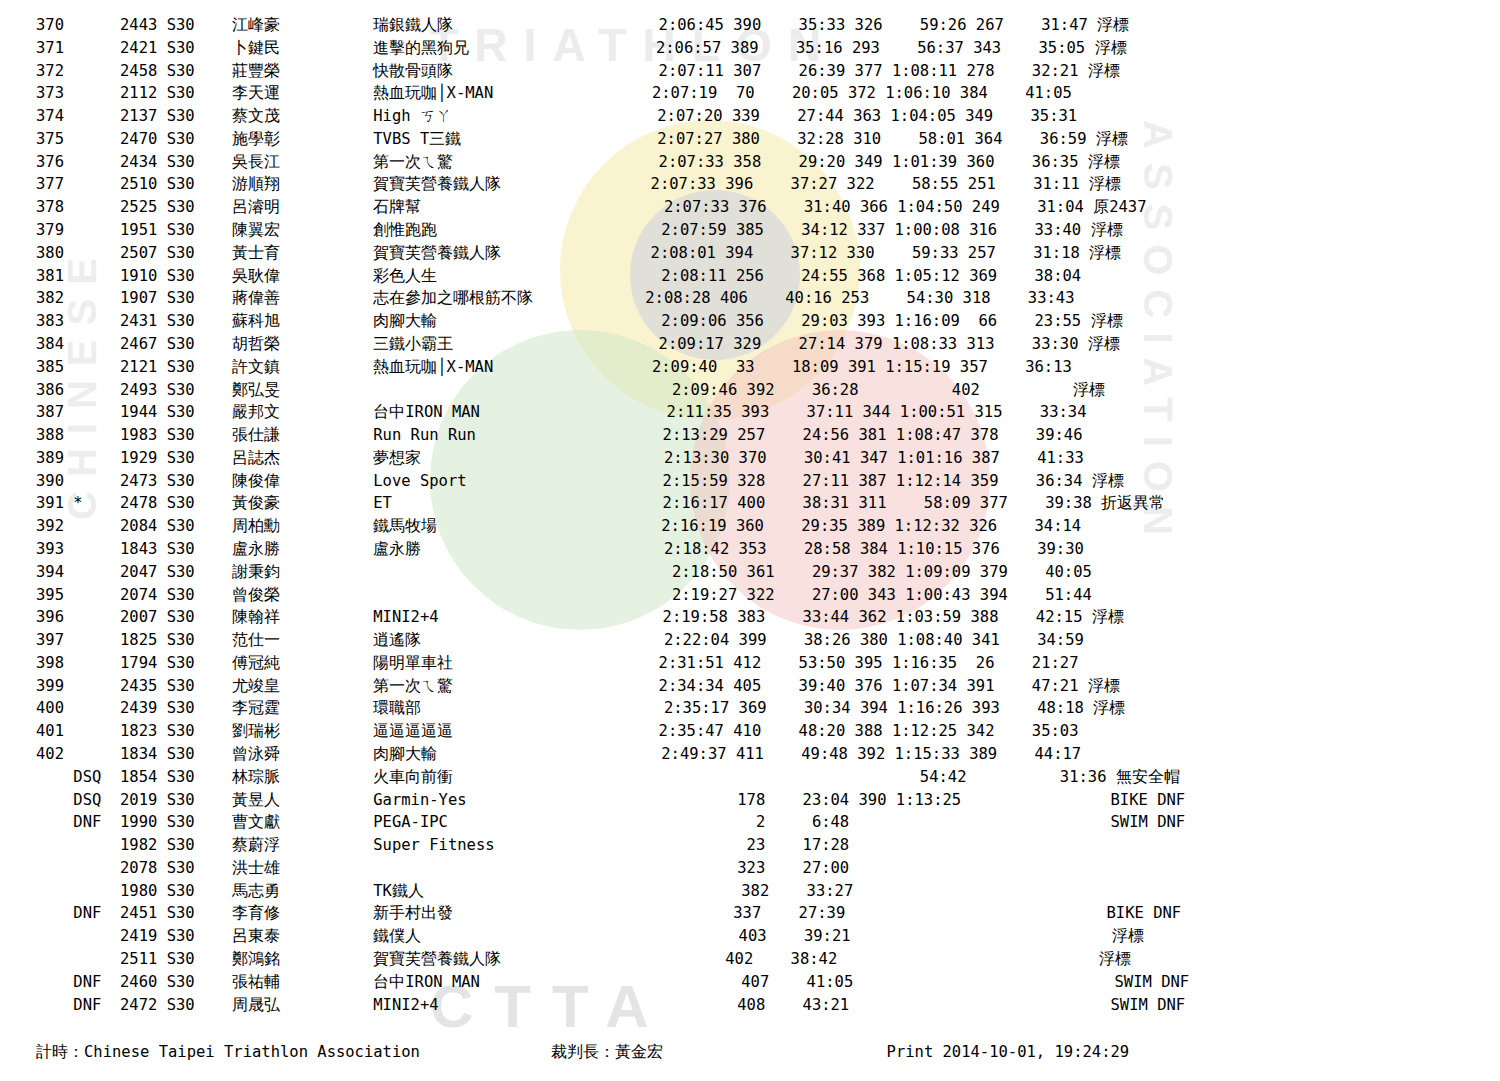TRIATHLON
ASSOCIATION
CHINESE
CTTA
370      2443 S30    江峰豪          瑞銀鐵人隊                      2:06:45 390    35:33 326    59:26 267    31:47 浮標
371      2421 S30    卜鍵民          進擊的黑狗兄                    2:06:57 389    35:16 293    56:37 343    35:05 浮標
372      2458 S30    莊豐榮          快散骨頭隊                      2:07:11 307    26:39 377 1:08:11 278    32:21 浮標
373      2112 S30    李天運          熱血玩咖│X-MAN                 2:07:19  70    20:05 372 1:06:10 384    41:05
374      2137 S30    蔡文茂          High ㄎㄚ                      2:07:20 339    27:44 363 1:04:05 349    35:31
375      2470 S30    施學彰          TVBS T三鐵                     2:07:27 380    32:28 310    58:01 364    36:59 浮標
376      2434 S30    吳長江          第一次ㄟ驚                      2:07:33 358    29:20 349 1:01:39 360    36:35 浮標
377      2510 S30    游順翔          賀寶芙營養鐵人隊                2:07:33 396    37:27 322    58:55 251    31:11 浮標
378      2525 S30    呂濬明          石牌幫                          2:07:33 376    31:40 366 1:04:50 249    31:04 原2437
379      1951 S30    陳翼宏          創惟跑跑                        2:07:59 385    34:12 337 1:00:08 316    33:40 浮標
380      2507 S30    黃士育          賀寶芙營養鐵人隊                2:08:01 394    37:12 330    59:33 257    31:18 浮標
381      1910 S30    吳耿偉          彩色人生                        2:08:11 256    24:55 368 1:05:12 369    38:04
382      1907 S30    蔣偉善          志在參加之哪根筋不隊            2:08:28 406    40:16 253    54:30 318    33:43
383      2431 S30    蘇科旭          肉腳大輸                        2:09:06 356    29:03 393 1:16:09  66    23:55 浮標
384      2467 S30    胡哲榮          三鐵小霸王                      2:09:17 329    27:14 379 1:08:33 313    33:30 浮標
385      2121 S30    許文鎮          熱血玩咖│X-MAN                 2:09:40  33    18:09 391 1:15:19 357    36:13
386      2493 S30    鄭弘旻                                          2:09:46 392    36:28          402          浮標
387      1944 S30    嚴邦文          台中IRON MAN                    2:11:35 393    37:11 344 1:00:51 315    33:34
388      1983 S30    張仕謙          Run Run Run                    2:13:29 257    24:56 381 1:08:47 378    39:46
389      1929 S30    呂誌杰          夢想家                          2:13:30 370    30:41 347 1:01:16 387    41:33
390      2473 S30    陳俊偉          Love Sport                     2:15:59 328    27:11 387 1:12:14 359    36:34 浮標
391 *    2478 S30    黃俊豪          ET                             2:16:17 400    38:31 311    58:09 377    39:38 折返異常
392      2084 S30    周柏勳          鐵馬牧場                        2:16:19 360    29:35 389 1:12:32 326    34:14
393      1843 S30    盧永勝          盧永勝                          2:18:42 353    28:58 384 1:10:15 376    39:30
394      2047 S30    謝秉鈞                                          2:18:50 361    29:37 382 1:09:09 379    40:05
395      2074 S30    曾俊榮                                          2:19:27 322    27:00 343 1:00:43 394    51:44
396      2007 S30    陳翰祥          MINI2+4                        2:19:58 383    33:44 362 1:03:59 388    42:15 浮標
397      1825 S30    范仕一          逍遙隊                          2:22:04 399    38:26 380 1:08:40 341    34:59
398      1794 S30    傅冠純          陽明單車社                      2:31:51 412    53:50 395 1:16:35  26    21:27
399      2435 S30    尤竣皇          第一次ㄟ驚                      2:34:34 405    39:40 376 1:07:34 391    47:21 浮標
400      2439 S30    李冠霆          環職部                          2:35:17 369    30:34 394 1:16:26 393    48:18 浮標
401      1823 S30    劉瑞彬          逼逼逼逼逼                      2:35:47 410    48:20 388 1:12:25 342    35:03
402      1834 S30    曾泳舜          肉腳大輸                        2:49:37 411    49:48 392 1:15:33 389    44:17
    DSQ  1854 S30    林琮脈          火車向前衝                                                  54:42          31:36 無安全帽
    DSQ  2019 S30    黃昱人          Garmin-Yes                             178    23:04 390 1:13:25                BIKE DNF
    DNF  1990 S30    曹文獻          PEGA-IPC                                 2     6:48                            SWIM DNF
         1982 S30    蔡蔚浮          Super Fitness                           23    17:28
         2078 S30    洪士雄                                                 323    27:00
         1980 S30    馬志勇          TK鐵人                                  382    33:27
    DNF  2451 S30    李育修          新手村出發                              337    27:39                            BIKE DNF
         2419 S30    呂東泰          鐵僕人                                  403    39:21                            浮標
         2511 S30    鄭鴻銘          賀寶芙營養鐵人隊                        402    38:42                            浮標
    DNF  2460 S30    張祐輔          台中IRON MAN                            407    41:05                            SWIM DNF
    DNF  2472 S30    周晟弘          MINI2+4                                408    43:21                            SWIM DNF
計時：Chinese Taipei Triathlon Association 裁判長：黃金宏 Print 2014-10-01, 19:24:29